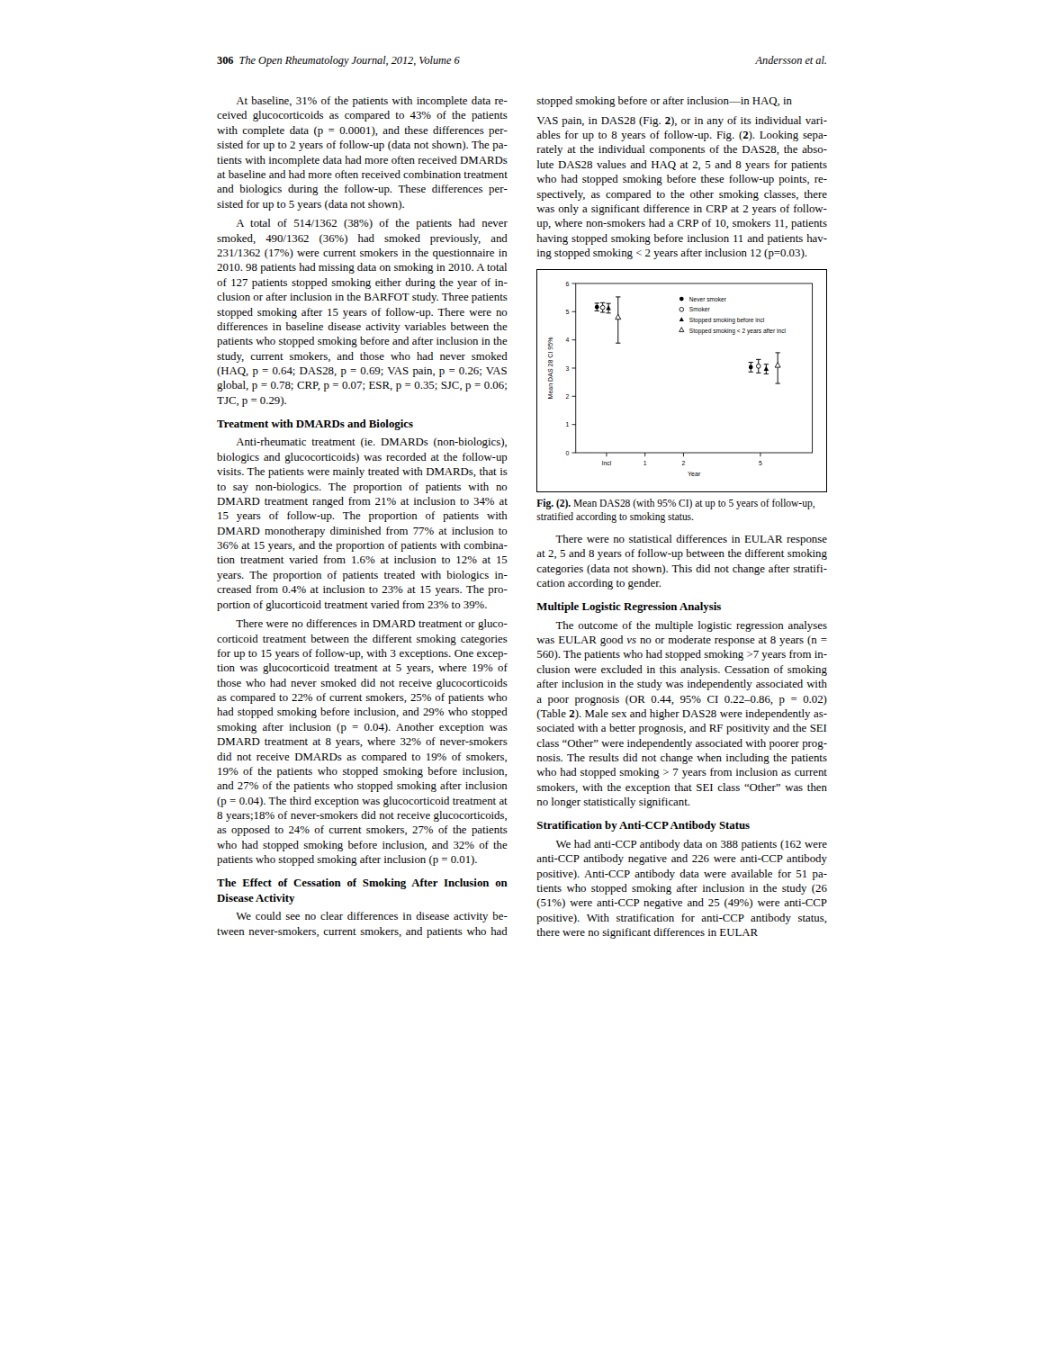306 The Open Rheumatology Journal, 2012, Volume 6
Andersson et al.
At baseline, 31% of the patients with incomplete data received glucocorticoids as compared to 43% of the patients with complete data (p = 0.0001), and these differences persisted for up to 2 years of follow-up (data not shown). The patients with incomplete data had more often received DMARDs at baseline and had more often received combination treatment and biologics during the follow-up. These differences persisted for up to 5 years (data not shown).
A total of 514/1362 (38%) of the patients had never smoked, 490/1362 (36%) had smoked previously, and 231/1362 (17%) were current smokers in the questionnaire in 2010. 98 patients had missing data on smoking in 2010. A total of 127 patients stopped smoking either during the year of inclusion or after inclusion in the BARFOT study. Three patients stopped smoking after 15 years of follow-up. There were no differences in baseline disease activity variables between the patients who stopped smoking before and after inclusion in the study, current smokers, and those who had never smoked (HAQ, p = 0.64; DAS28, p = 0.69; VAS pain, p = 0.26; VAS global, p = 0.78; CRP, p = 0.07; ESR, p = 0.35; SJC, p = 0.06; TJC, p = 0.29).
Treatment with DMARDs and Biologics
Anti-rheumatic treatment (ie. DMARDs (non-biologics), biologics and glucocorticoids) was recorded at the follow-up visits. The patients were mainly treated with DMARDs, that is to say non-biologics. The proportion of patients with no DMARD treatment ranged from 21% at inclusion to 34% at 15 years of follow-up. The proportion of patients with DMARD monotherapy diminished from 77% at inclusion to 36% at 15 years, and the proportion of patients with combination treatment varied from 1.6% at inclusion to 12% at 15 years. The proportion of patients treated with biologics increased from 0.4% at inclusion to 23% at 15 years. The proportion of glucorticoid treatment varied from 23% to 39%.
There were no differences in DMARD treatment or glucocorticoid treatment between the different smoking categories for up to 15 years of follow-up, with 3 exceptions. One exception was glucocorticoid treatment at 5 years, where 19% of those who had never smoked did not receive glucocorticoids as compared to 22% of current smokers, 25% of patients who had stopped smoking before inclusion, and 29% who stopped smoking after inclusion (p = 0.04). Another exception was DMARD treatment at 8 years, where 32% of never-smokers did not receive DMARDs as compared to 19% of smokers, 19% of the patients who stopped smoking before inclusion, and 27% of the patients who stopped smoking after inclusion (p = 0.04). The third exception was glucocorticoid treatment at 8 years;18% of never-smokers did not receive glucocorticoids, as opposed to 24% of current smokers, 27% of the patients who had stopped smoking before inclusion, and 32% of the patients who stopped smoking after inclusion (p = 0.01).
The Effect of Cessation of Smoking After Inclusion on Disease Activity
We could see no clear differences in disease activity between never-smokers, current smokers, and patients who had stopped smoking before or after inclusion—in HAQ, in
VAS pain, in DAS28 (Fig. 2), or in any of its individual variables for up to 8 years of follow-up. Fig. (2). Looking separately at the individual components of the DAS28, the absolute DAS28 values and HAQ at 2, 5 and 8 years for patients who had stopped smoking before these follow-up points, respectively, as compared to the other smoking classes, there was only a significant difference in CRP at 2 years of follow-up, where non-smokers had a CRP of 10, smokers 11, patients having stopped smoking before inclusion 11 and patients having stopped smoking < 2 years after inclusion 12 (p=0.03).
0 1 2 3 4 5 6 Mean DAS 28 CI 95% Incl 1 2 5 Year Never smoker Smoker Stopped smoking before incl Stopped smoking < 2 years after incl
Fig. (2). Mean DAS28 (with 95% CI) at up to 5 years of follow-up, stratified according to smoking status.
There were no statistical differences in EULAR response at 2, 5 and 8 years of follow-up between the different smoking categories (data not shown). This did not change after stratification according to gender.
Multiple Logistic Regression Analysis
The outcome of the multiple logistic regression analyses was EULAR good vs no or moderate response at 8 years (n = 560). The patients who had stopped smoking >7 years from inclusion were excluded in this analysis. Cessation of smoking after inclusion in the study was independently associated with a poor prognosis (OR 0.44, 95% CI 0.22–0.86, p = 0.02) (Table 2). Male sex and higher DAS28 were independently associated with a better prognosis, and RF positivity and the SEI class “Other” were independently associated with poorer prognosis. The results did not change when including the patients who had stopped smoking > 7 years from inclusion as current smokers, with the exception that SEI class “Other” was then no longer statistically significant.
Stratification by Anti-CCP Antibody Status
We had anti-CCP antibody data on 388 patients (162 were anti-CCP antibody negative and 226 were anti-CCP antibody positive). Anti-CCP antibody data were available for 51 patients who stopped smoking after inclusion in the study (26 (51%) were anti-CCP negative and 25 (49%) were anti-CCP positive). With stratification for anti-CCP antibody status, there were no significant differences in EULAR